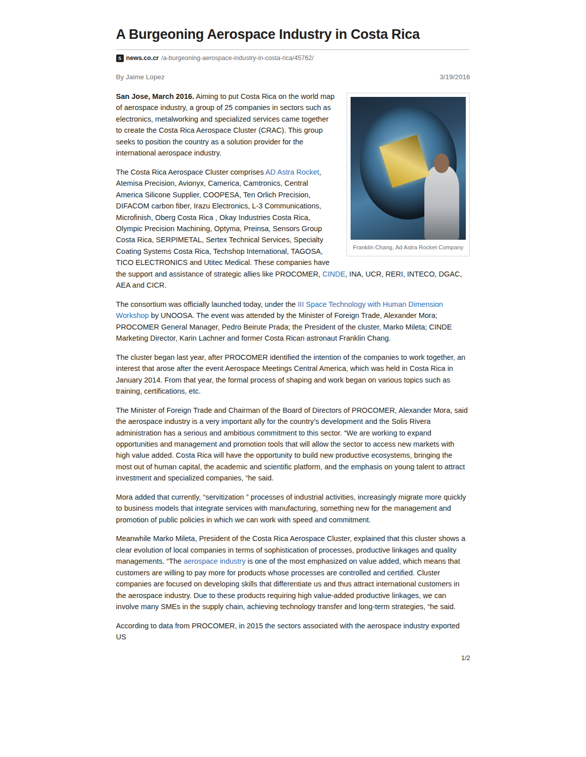A Burgeoning Aerospace Industry in Costa Rica
S news.co.cr/a-burgeoning-aerospace-industry-in-costa-rica/45762/
By Jaime Lopez 3/19/2016
Franklin Chang, Ad Astra Rocket Company
San Jose, March 2016. Aiming to put Costa Rica on the world map of aerospace industry, a group of 25 companies in sectors such as electronics, metalworking and specialized services came together to create the Costa Rica Aerospace Cluster (CRAC). This group seeks to position the country as a solution provider for the international aerospace industry.
The Costa Rica Aerospace Cluster comprises AD Astra Rocket, Atemisa Precision, Avionyx, Camerica, Camtronics, Central America Silicone Supplier, COOPESA, Ten Orlich Precision, DIFACOM carbon fiber, Irazu Electronics, L-3 Communications, Microfinish, Oberg Costa Rica , Okay Industries Costa Rica, Olympic Precision Machining, Optyma, Preinsa, Sensors Group Costa Rica, SERPIMETAL, Sertex Technical Services, Specialty Coating Systems Costa Rica, Techshop International, TAGOSA, TICO ELECTRONICS and Utitec Medical. These companies have the support and assistance of strategic allies like PROCOMER, CINDE, INA, UCR, RERI, INTECO, DGAC, AEA and CICR.
The consortium was officially launched today, under the III Space Technology with Human Dimension Workshop by UNOOSA. The event was attended by the Minister of Foreign Trade, Alexander Mora; PROCOMER General Manager, Pedro Beirute Prada; the President of the cluster, Marko Mileta; CINDE Marketing Director, Karin Lachner and former Costa Rican astronaut Franklin Chang.
The cluster began last year, after PROCOMER identified the intention of the companies to work together, an interest that arose after the event Aerospace Meetings Central America, which was held in Costa Rica in January 2014. From that year, the formal process of shaping and work began on various topics such as training, certifications, etc.
The Minister of Foreign Trade and Chairman of the Board of Directors of PROCOMER, Alexander Mora, said the aerospace industry is a very important ally for the country’s development and the Solis Rivera administration has a serious and ambitious commitment to this sector. “We are working to expand opportunities and management and promotion tools that will allow the sector to access new markets with high value added. Costa Rica will have the opportunity to build new productive ecosystems, bringing the most out of human capital, the academic and scientific platform, and the emphasis on young talent to attract investment and specialized companies, “he said.
Mora added that currently, “servitization ” processes of industrial activities, increasingly migrate more quickly to business models that integrate services with manufacturing, something new for the management and promotion of public policies in which we can work with speed and commitment.
Meanwhile Marko Mileta, President of the Costa Rica Aerospace Cluster, explained that this cluster shows a clear evolution of local companies in terms of sophistication of processes, productive linkages and quality managements. “The aerospace industry is one of the most emphasized on value added, which means that customers are willing to pay more for products whose processes are controlled and certified. Cluster companies are focused on developing skills that differentiate us and thus attract international customers in the aerospace industry. Due to these products requiring high value-added productive linkages, we can involve many SMEs in the supply chain, achieving technology transfer and long-term strategies, “he said.
According to data from PROCOMER, in 2015 the sectors associated with the aerospace industry exported US
1/2